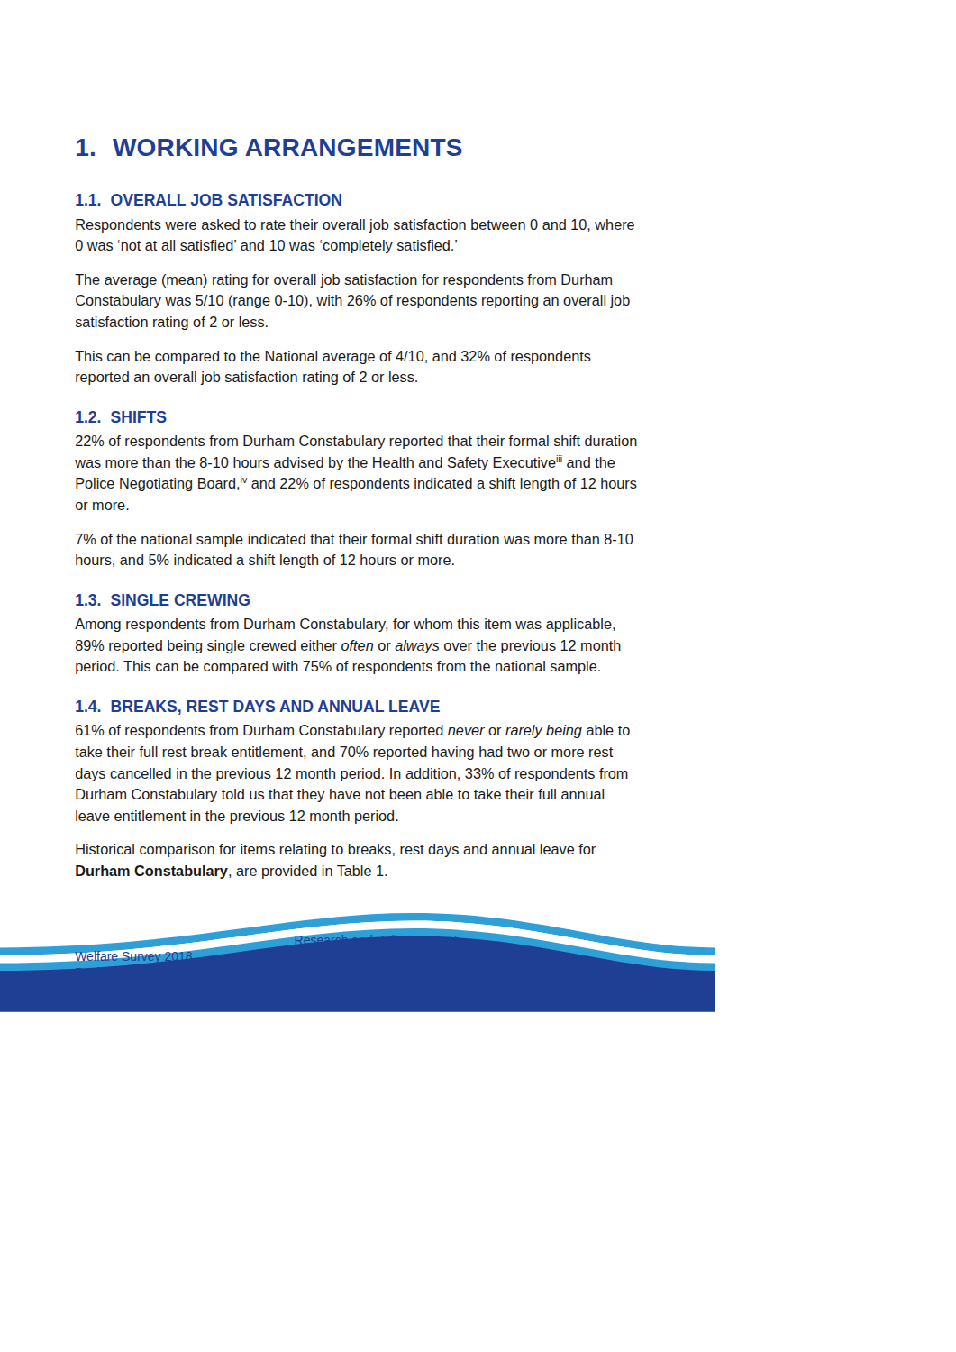1. WORKING ARRANGEMENTS
1.1. OVERALL JOB SATISFACTION
Respondents were asked to rate their overall job satisfaction between 0 and 10, where 0 was ‘not at all satisfied’ and 10 was ‘completely satisfied.’
The average (mean) rating for overall job satisfaction for respondents from Durham Constabulary was 5/10 (range 0-10), with 26% of respondents reporting an overall job satisfaction rating of 2 or less.
This can be compared to the National average of 4/10, and 32% of respondents reported an overall job satisfaction rating of 2 or less.
1.2. SHIFTS
22% of respondents from Durham Constabulary reported that their formal shift duration was more than the 8-10 hours advised by the Health and Safety Executiveiii and the Police Negotiating Board,iv and 22% of respondents indicated a shift length of 12 hours or more.
7% of the national sample indicated that their formal shift duration was more than 8-10 hours, and 5% indicated a shift length of 12 hours or more.
1.3. SINGLE CREWING
Among respondents from Durham Constabulary, for whom this item was applicable, 89% reported being single crewed either often or always over the previous 12 month period. This can be compared with 75% of respondents from the national sample.
1.4. BREAKS, REST DAYS AND ANNUAL LEAVE
61% of respondents from Durham Constabulary reported never or rarely being able to take their full rest break entitlement, and 70% reported having had two or more rest days cancelled in the previous 12 month period. In addition, 33% of respondents from Durham Constabulary told us that they have not been able to take their full annual leave entitlement in the previous 12 month period.
Historical comparison for items relating to breaks, rest days and annual leave for Durham Constabulary, are provided in Table 1.
Welfare Survey 2018
Durham Constabulary
Research and Policy Support
Natalie Wellington
6
R112/2018